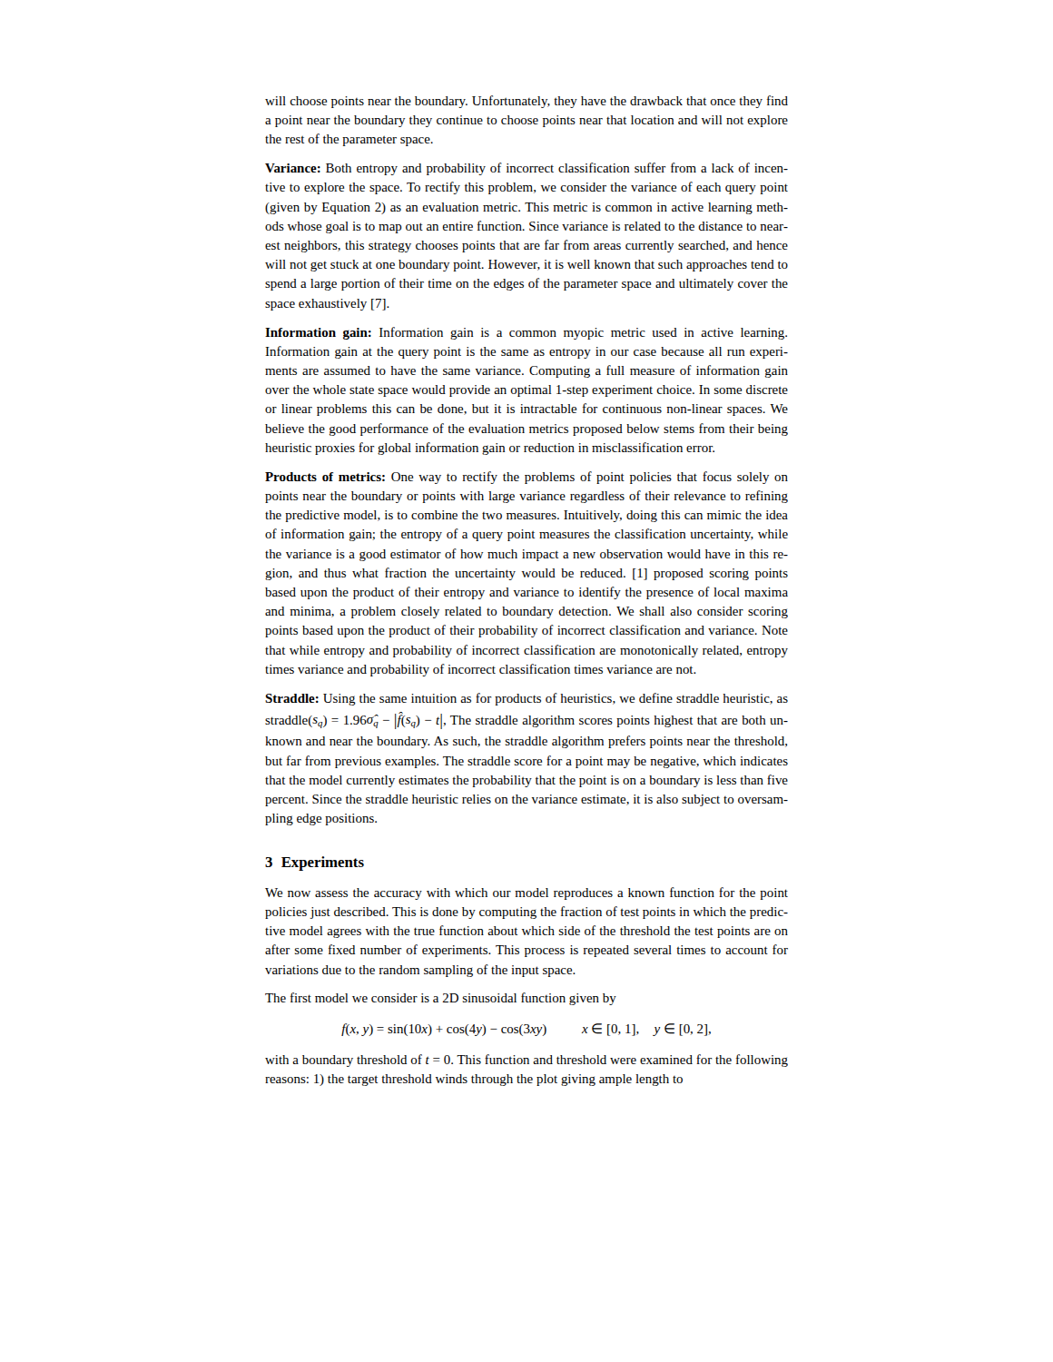will choose points near the boundary. Unfortunately, they have the drawback that once they find a point near the boundary they continue to choose points near that location and will not explore the rest of the parameter space.
Variance: Both entropy and probability of incorrect classification suffer from a lack of incentive to explore the space. To rectify this problem, we consider the variance of each query point (given by Equation 2) as an evaluation metric. This metric is common in active learning methods whose goal is to map out an entire function. Since variance is related to the distance to nearest neighbors, this strategy chooses points that are far from areas currently searched, and hence will not get stuck at one boundary point. However, it is well known that such approaches tend to spend a large portion of their time on the edges of the parameter space and ultimately cover the space exhaustively [7].
Information gain: Information gain is a common myopic metric used in active learning. Information gain at the query point is the same as entropy in our case because all run experiments are assumed to have the same variance. Computing a full measure of information gain over the whole state space would provide an optimal 1-step experiment choice. In some discrete or linear problems this can be done, but it is intractable for continuous non-linear spaces. We believe the good performance of the evaluation metrics proposed below stems from their being heuristic proxies for global information gain or reduction in misclassification error.
Products of metrics: One way to rectify the problems of point policies that focus solely on points near the boundary or points with large variance regardless of their relevance to refining the predictive model, is to combine the two measures. Intuitively, doing this can mimic the idea of information gain; the entropy of a query point measures the classification uncertainty, while the variance is a good estimator of how much impact a new observation would have in this region, and thus what fraction the uncertainty would be reduced. [1] proposed scoring points based upon the product of their entropy and variance to identify the presence of local maxima and minima, a problem closely related to boundary detection. We shall also consider scoring points based upon the product of their probability of incorrect classification and variance. Note that while entropy and probability of incorrect classification are monotonically related, entropy times variance and probability of incorrect classification times variance are not.
Straddle: Using the same intuition as for products of heuristics, we define straddle heuristic, as straddle(sq) = 1.96σ̂q − |f̂(sq) − t|, The straddle algorithm scores points highest that are both unknown and near the boundary. As such, the straddle algorithm prefers points near the threshold, but far from previous examples. The straddle score for a point may be negative, which indicates that the model currently estimates the probability that the point is on a boundary is less than five percent. Since the straddle heuristic relies on the variance estimate, it is also subject to oversampling edge positions.
3 Experiments
We now assess the accuracy with which our model reproduces a known function for the point policies just described. This is done by computing the fraction of test points in which the predictive model agrees with the true function about which side of the threshold the test points are on after some fixed number of experiments. This process is repeated several times to account for variations due to the random sampling of the input space.
The first model we consider is a 2D sinusoidal function given by
f(x, y) = sin(10x) + cos(4y) − cos(3xy) x ∈ [0, 1], y ∈ [0, 2],
with a boundary threshold of t = 0. This function and threshold were examined for the following reasons: 1) the target threshold winds through the plot giving ample length to